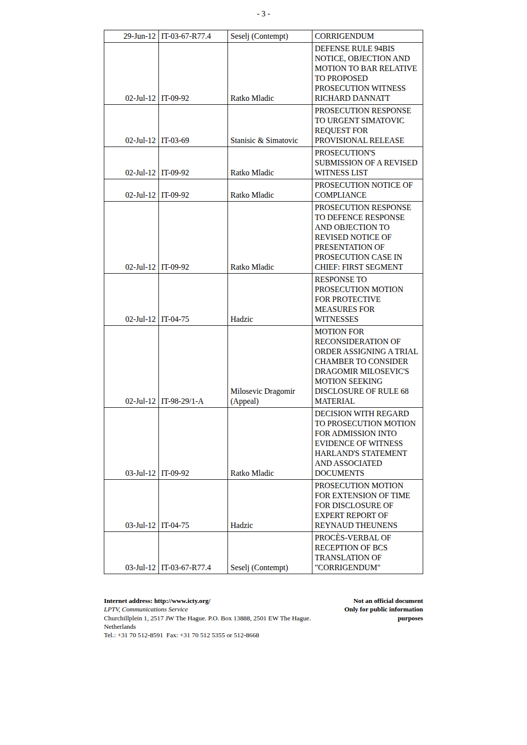- 3 -
| 29-Jun-12 | IT-03-67-R77.4 | Seselj (Contempt) | CORRIGENDUM |
| 02-Jul-12 | IT-09-92 | Ratko Mladic | DEFENSE RULE 94BIS NOTICE, OBJECTION AND MOTION TO BAR RELATIVE TO PROPOSED PROSECUTION WITNESS RICHARD DANNATT |
| 02-Jul-12 | IT-03-69 | Stanisic & Simatovic | PROSECUTION RESPONSE TO URGENT SIMATOVIC REQUEST FOR PROVISIONAL RELEASE |
| 02-Jul-12 | IT-09-92 | Ratko Mladic | PROSECUTION'S SUBMISSION OF A REVISED WITNESS LIST |
| 02-Jul-12 | IT-09-92 | Ratko Mladic | PROSECUTION NOTICE OF COMPLIANCE |
| 02-Jul-12 | IT-09-92 | Ratko Mladic | PROSECUTION RESPONSE TO DEFENCE RESPONSE AND OBJECTION TO REVISED NOTICE OF PRESENTATION OF PROSECUTION CASE IN CHIEF: FIRST SEGMENT |
| 02-Jul-12 | IT-04-75 | Hadzic | RESPONSE TO PROSECUTION MOTION FOR PROTECTIVE MEASURES FOR WITNESSES |
| 02-Jul-12 | IT-98-29/1-A | Milosevic Dragomir (Appeal) | MOTION FOR RECONSIDERATION OF ORDER ASSIGNING A TRIAL CHAMBER TO CONSIDER DRAGOMIR MILOSEVIC'S MOTION SEEKING DISCLOSURE OF RULE 68 MATERIAL |
| 03-Jul-12 | IT-09-92 | Ratko Mladic | DECISION WITH REGARD TO PROSECUTION MOTION FOR ADMISSION INTO EVIDENCE OF WITNESS HARLAND'S STATEMENT AND ASSOCIATED DOCUMENTS |
| 03-Jul-12 | IT-04-75 | Hadzic | PROSECUTION MOTION FOR EXTENSION OF TIME FOR DISCLOSURE OF EXPERT REPORT OF REYNAUD THEUNENS |
| 03-Jul-12 | IT-03-67-R77.4 | Seselj (Contempt) | PROCÈS-VERBAL OF RECEPTION OF BCS TRANSLATION OF "CORRIGENDUM" |
Internet address: http://www.icty.org/
LPTV, Communications Service
Churchillplein 1, 2517 JW The Hague. P.O. Box 13888, 2501 EW The Hague. Netherlands
Tel.: +31 70 512-8591 Fax: +31 70 512 5355 or 512-8668
Not an official document
Only for public information purposes